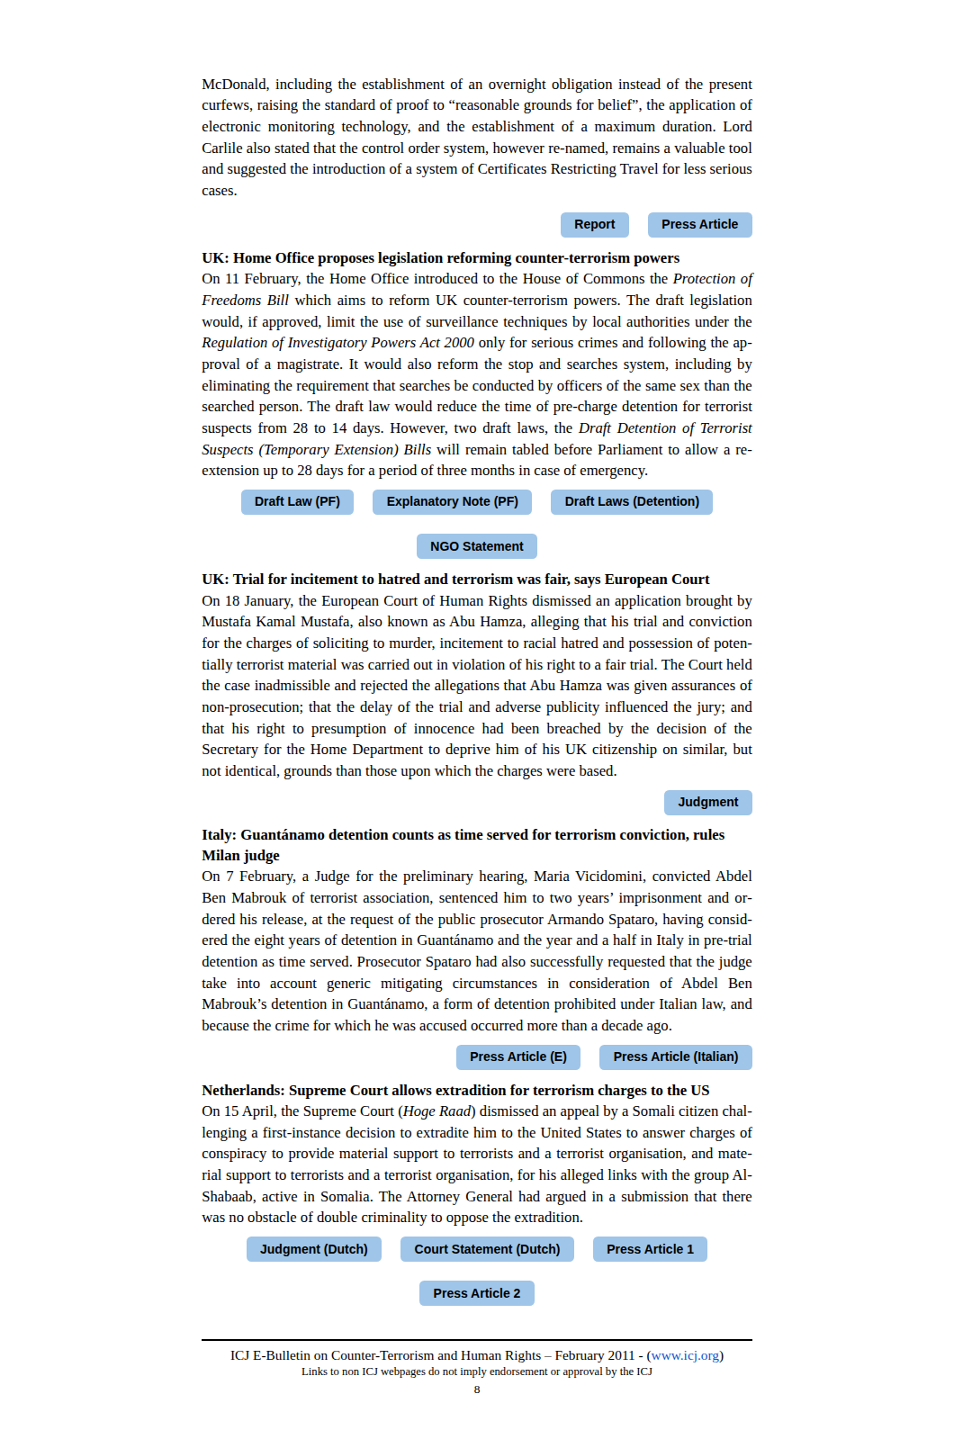McDonald, including the establishment of an overnight obligation instead of the present curfews, raising the standard of proof to “reasonable grounds for belief”, the application of electronic monitoring technology, and the establishment of a maximum duration. Lord Carlile also stated that the control order system, however re-named, remains a valuable tool and suggested the introduction of a system of Certificates Restricting Travel for less serious cases.
Report Press Article
UK: Home Office proposes legislation reforming counter-terrorism powers
On 11 February, the Home Office introduced to the House of Commons the Protection of Freedoms Bill which aims to reform UK counter-terrorism powers. The draft legislation would, if approved, limit the use of surveillance techniques by local authorities under the Regulation of Investigatory Powers Act 2000 only for serious crimes and following the approval of a magistrate. It would also reform the stop and searches system, including by eliminating the requirement that searches be conducted by officers of the same sex than the searched person. The draft law would reduce the time of pre-charge detention for terrorist suspects from 28 to 14 days. However, two draft laws, the Draft Detention of Terrorist Suspects (Temporary Extension) Bills will remain tabled before Parliament to allow a re-extension up to 28 days for a period of three months in case of emergency.
Draft Law (PF) Explanatory Note (PF) Draft Laws (Detention) NGO Statement
UK: Trial for incitement to hatred and terrorism was fair, says European Court
On 18 January, the European Court of Human Rights dismissed an application brought by Mustafa Kamal Mustafa, also known as Abu Hamza, alleging that his trial and conviction for the charges of soliciting to murder, incitement to racial hatred and possession of potentially terrorist material was carried out in violation of his right to a fair trial. The Court held the case inadmissible and rejected the allegations that Abu Hamza was given assurances of non-prosecution; that the delay of the trial and adverse publicity influenced the jury; and that his right to presumption of innocence had been breached by the decision of the Secretary for the Home Department to deprive him of his UK citizenship on similar, but not identical, grounds than those upon which the charges were based.
Judgment
Italy: Guantánamo detention counts as time served for terrorism conviction, rules Milan judge
On 7 February, a Judge for the preliminary hearing, Maria Vicidomini, convicted Abdel Ben Mabrouk of terrorist association, sentenced him to two years’ imprisonment and ordered his release, at the request of the public prosecutor Armando Spataro, having considered the eight years of detention in Guantánamo and the year and a half in Italy in pre-trial detention as time served. Prosecutor Spataro had also successfully requested that the judge take into account generic mitigating circumstances in consideration of Abdel Ben Mabrouk’s detention in Guantánamo, a form of detention prohibited under Italian law, and because the crime for which he was accused occurred more than a decade ago.
Press Article (E) Press Article (Italian)
Netherlands: Supreme Court allows extradition for terrorism charges to the US
On 15 April, the Supreme Court (Hoge Raad) dismissed an appeal by a Somali citizen challenging a first-instance decision to extradite him to the United States to answer charges of conspiracy to provide material support to terrorists and a terrorist organisation, and material support to terrorists and a terrorist organisation, for his alleged links with the group Al-Shabaab, active in Somalia. The Attorney General had argued in a submission that there was no obstacle of double criminality to oppose the extradition.
Judgment (Dutch) Court Statement (Dutch) Press Article 1 Press Article 2
ICJ E-Bulletin on Counter-Terrorism and Human Rights – February 2011 - (www.icj.org)
Links to non ICJ webpages do not imply endorsement or approval by the ICJ
8